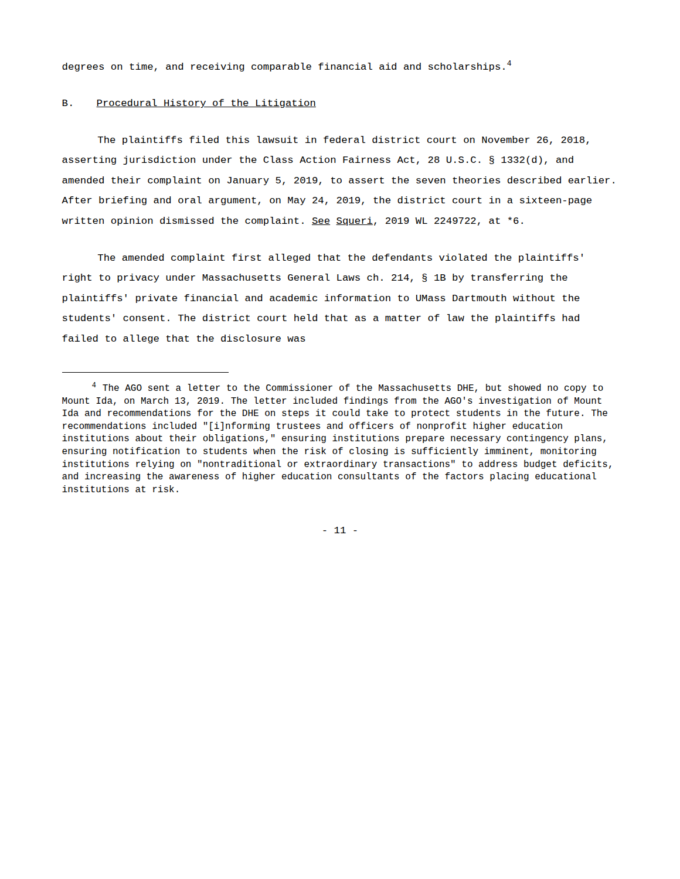degrees on time, and receiving comparable financial aid and scholarships.4
B. Procedural History of the Litigation
The plaintiffs filed this lawsuit in federal district court on November 26, 2018, asserting jurisdiction under the Class Action Fairness Act, 28 U.S.C. § 1332(d), and amended their complaint on January 5, 2019, to assert the seven theories described earlier. After briefing and oral argument, on May 24, 2019, the district court in a sixteen-page written opinion dismissed the complaint. See Squeri, 2019 WL 2249722, at *6.
The amended complaint first alleged that the defendants violated the plaintiffs' right to privacy under Massachusetts General Laws ch. 214, § 1B by transferring the plaintiffs' private financial and academic information to UMass Dartmouth without the students' consent. The district court held that as a matter of law the plaintiffs had failed to allege that the disclosure was
4 The AGO sent a letter to the Commissioner of the Massachusetts DHE, but showed no copy to Mount Ida, on March 13, 2019. The letter included findings from the AGO's investigation of Mount Ida and recommendations for the DHE on steps it could take to protect students in the future. The recommendations included "[i]nforming trustees and officers of nonprofit higher education institutions about their obligations," ensuring institutions prepare necessary contingency plans, ensuring notification to students when the risk of closing is sufficiently imminent, monitoring institutions relying on "nontraditional or extraordinary transactions" to address budget deficits, and increasing the awareness of higher education consultants of the factors placing educational institutions at risk.
- 11 -